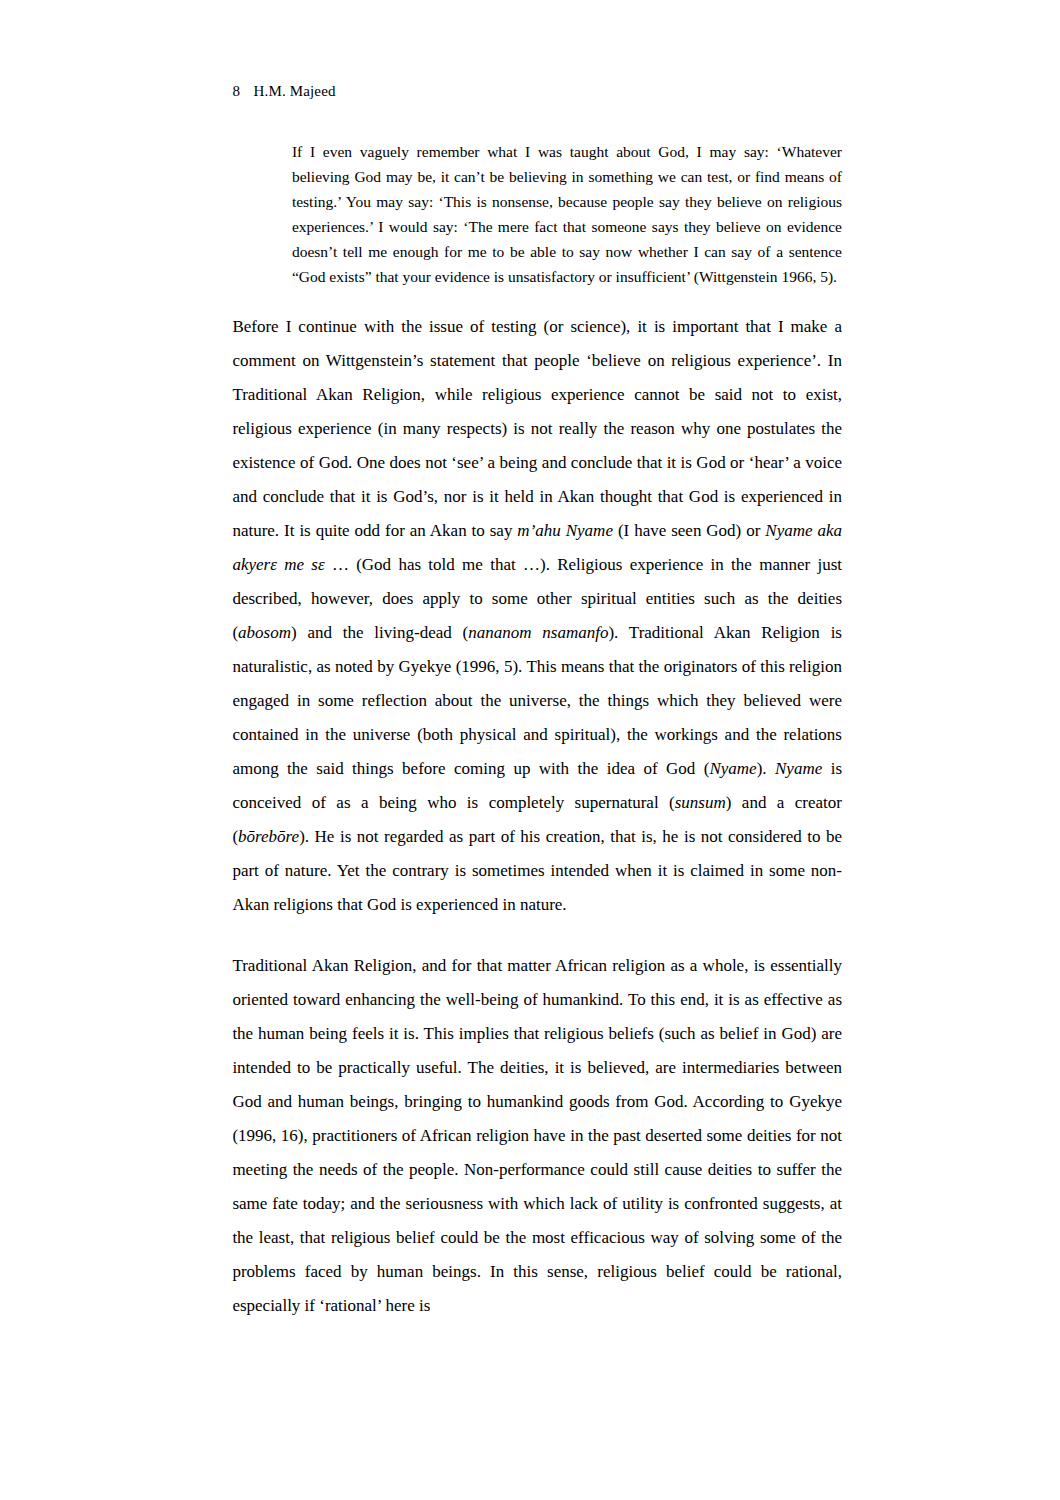8 H.M. Majeed
If I even vaguely remember what I was taught about God, I may say: ‘Whatever believing God may be, it can’t be believing in something we can test, or find means of testing.’ You may say: ‘This is nonsense, because people say they believe on religious experiences.’ I would say: ‘The mere fact that someone says they believe on evidence doesn’t tell me enough for me to be able to say now whether I can say of a sentence “God exists” that your evidence is unsatisfactory or insufficient’ (Wittgenstein 1966, 5).
Before I continue with the issue of testing (or science), it is important that I make a comment on Wittgenstein’s statement that people ‘believe on religious experience’. In Traditional Akan Religion, while religious experience cannot be said not to exist, religious experience (in many respects) is not really the reason why one postulates the existence of God. One does not ‘see’ a being and conclude that it is God or ‘hear’ a voice and conclude that it is God’s, nor is it held in Akan thought that God is experienced in nature. It is quite odd for an Akan to say m’ahu Nyame (I have seen God) or Nyame aka akyerε me sε … (God has told me that …). Religious experience in the manner just described, however, does apply to some other spiritual entities such as the deities (abosom) and the living-dead (nananom nsamanfo). Traditional Akan Religion is naturalistic, as noted by Gyekye (1996, 5). This means that the originators of this religion engaged in some reflection about the universe, the things which they believed were contained in the universe (both physical and spiritual), the workings and the relations among the said things before coming up with the idea of God (Nyame). Nyame is conceived of as a being who is completely supernatural (sunsum) and a creator (bōrebōre). He is not regarded as part of his creation, that is, he is not considered to be part of nature. Yet the contrary is sometimes intended when it is claimed in some non-Akan religions that God is experienced in nature.
Traditional Akan Religion, and for that matter African religion as a whole, is essentially oriented toward enhancing the well-being of humankind. To this end, it is as effective as the human being feels it is. This implies that religious beliefs (such as belief in God) are intended to be practically useful. The deities, it is believed, are intermediaries between God and human beings, bringing to humankind goods from God. According to Gyekye (1996, 16), practitioners of African religion have in the past deserted some deities for not meeting the needs of the people. Non-performance could still cause deities to suffer the same fate today; and the seriousness with which lack of utility is confronted suggests, at the least, that religious belief could be the most efficacious way of solving some of the problems faced by human beings. In this sense, religious belief could be rational, especially if ‘rational’ here is